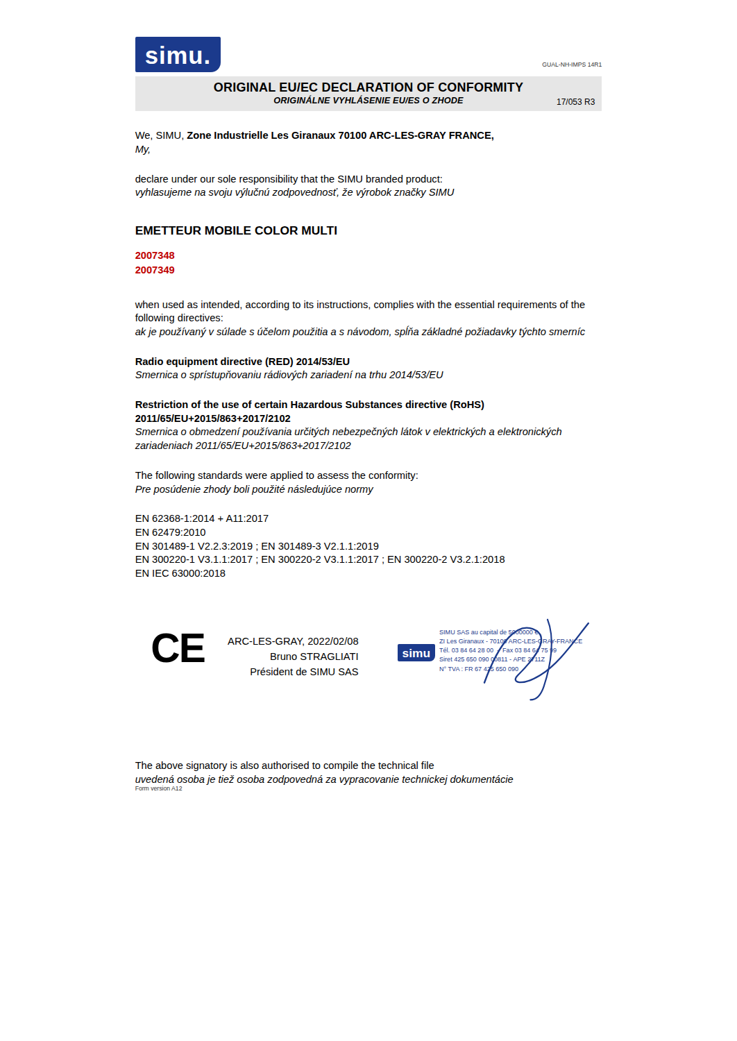simu.
GUAL-NH-IMPS 14R1
ORIGINAL EU/EC DECLARATION OF CONFORMITY
ORIGINÁLNE VYHLÁSENIE EU/ES O ZHODE
17/053 R3
We, SIMU, Zone Industrielle Les Giranaux 70100 ARC-LES-GRAY FRANCE,
My,
declare under our sole responsibility that the SIMU branded product:
vyhlasujeme na svoju výlučnú zodpovednosť, že výrobok značky SIMU
EMETTEUR MOBILE COLOR MULTI
2007348
2007349
when used as intended, according to its instructions, complies with the essential requirements of the following directives:
ak je používaný v súlade s účelom použitia a s návodom, spĺňa základné požiadavky týchto smerníc
Radio equipment directive (RED) 2014/53/EU
Smernica o sprístupňovaniu rádiových zariadení na trhu 2014/53/EU
Restriction of the use of certain Hazardous Substances directive (RoHS) 2011/65/EU+2015/863+2017/2102
Smernica o obmedzení používania určitých nebezpečných látok v elektrických a elektronických zariadeniach 2011/65/EU+2015/863+2017/2102
The following standards were applied to assess the conformity:
Pre posúdenie zhody boli použité následujúce normy
EN 62368‑1:2014 + A11:2017
EN 62479:2010
EN 301489‑1 V2.2.3:2019 ; EN 301489‑3 V2.1.1:2019
EN 300220‑1 V3.1.1:2017 ; EN 300220‑2 V3.1.1:2017 ; EN 300220‑2 V3.2.1:2018
EN IEC 63000:2018
CE
ARC-LES-GRAY, 2022/02/08
Bruno STRAGLIATI
Président de SIMU SAS
simu
SIMU SAS au capital de 5000000 €
ZI Les Giranaux - 70100 ARC-LES-GRAY-FRANCE
Tél. 03 84 64 28 00 - Fax 03 84 64 75 99
Siret 425 650 090 00811 - APE 2711Z
N° TVA : FR 67 425 650 090
The above signatory is also authorised to compile the technical file
uvedená osoba je tiež osoba zodpovedná za vypracovanie technickej dokumentácie
Form version A12